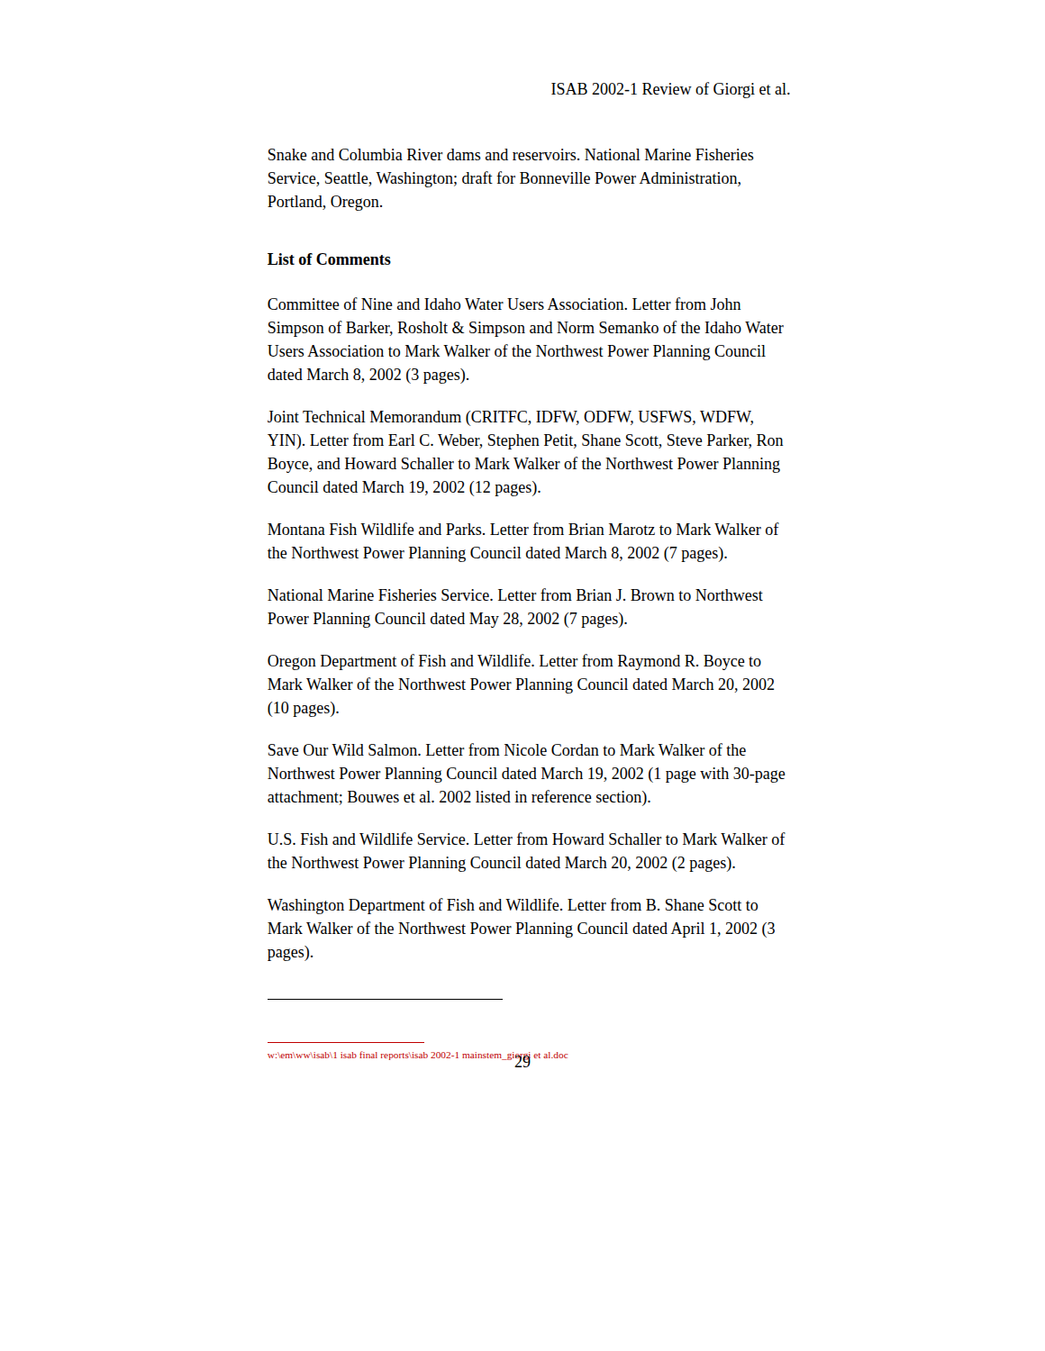ISAB 2002-1 Review of Giorgi et al.
Snake and Columbia River dams and reservoirs. National Marine Fisheries Service, Seattle, Washington; draft for Bonneville Power Administration, Portland, Oregon.
List of Comments
Committee of Nine and Idaho Water Users Association. Letter from John Simpson of Barker, Rosholt & Simpson and Norm Semanko of the Idaho Water Users Association to Mark Walker of the Northwest Power Planning Council dated March 8, 2002 (3 pages).
Joint Technical Memorandum (CRITFC, IDFW, ODFW, USFWS, WDFW, YIN). Letter from Earl C. Weber, Stephen Petit, Shane Scott, Steve Parker, Ron Boyce, and Howard Schaller to Mark Walker of the Northwest Power Planning Council dated March 19, 2002 (12 pages).
Montana Fish Wildlife and Parks. Letter from Brian Marotz to Mark Walker of the Northwest Power Planning Council dated March 8, 2002 (7 pages).
National Marine Fisheries Service. Letter from Brian J. Brown to Northwest Power Planning Council dated May 28, 2002 (7 pages).
Oregon Department of Fish and Wildlife. Letter from Raymond R. Boyce to Mark Walker of the Northwest Power Planning Council dated March 20, 2002 (10 pages).
Save Our Wild Salmon. Letter from Nicole Cordan to Mark Walker of the Northwest Power Planning Council dated March 19, 2002 (1 page with 30-page attachment; Bouwes et al. 2002 listed in reference section).
U.S. Fish and Wildlife Service. Letter from Howard Schaller to Mark Walker of the Northwest Power Planning Council dated March 20, 2002 (2 pages).
Washington Department of Fish and Wildlife. Letter from B. Shane Scott to Mark Walker of the Northwest Power Planning Council dated April 1, 2002 (3 pages).
w:\em\ww\isab\1 isab final reports\isab 2002-1 mainstem_giorgi et al.doc
29